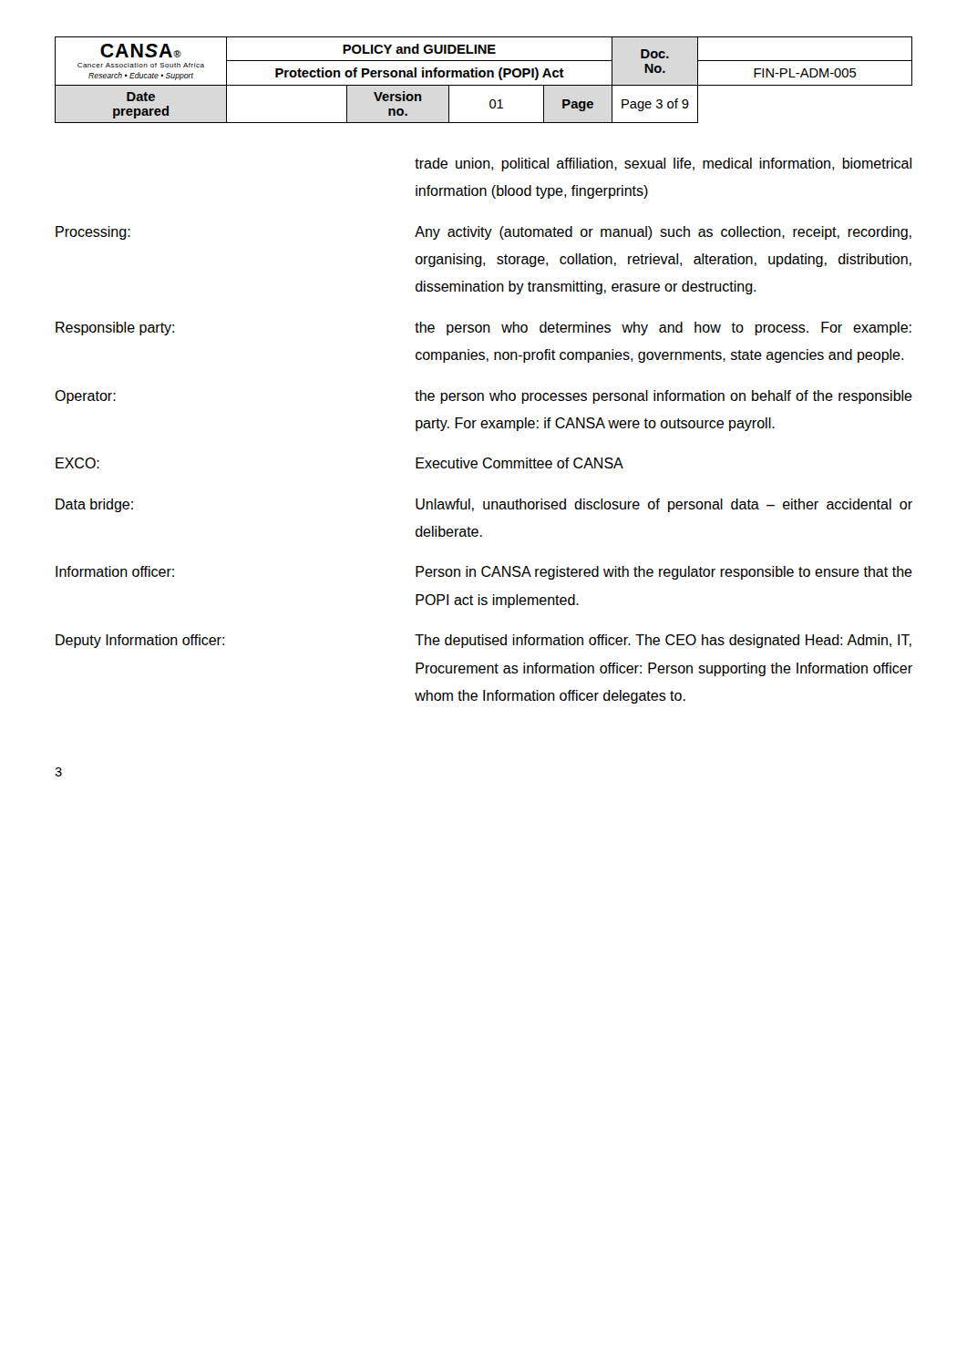| CAN S A ® Cancer Association of South Africa Research • Educate • Support | POLICY and GUIDELINE | Doc. No. | |
| Protection of Personal information (POPI) Act | FIN-PL-ADM-005 |
| Date prepared | | Version no. | 01 | Page | Page 3 of 9 |
trade union, political affiliation, sexual life, medical information, biometrical information (blood type, fingerprints)
Processing:
Any activity (automated or manual) such as collection, receipt, recording, organising, storage, collation, retrieval, alteration, updating, distribution, dissemination by transmitting, erasure or destructing.
Responsible party:
the person who determines why and how to process. For example: companies, non-profit companies, governments, state agencies and people.
Operator:
the person who processes personal information on behalf of the responsible party. For example: if CANSA were to outsource payroll.
EXCO:
Executive Committee of CANSA
Data bridge:
Unlawful, unauthorised disclosure of personal data – either accidental or deliberate.
Information officer:
Person in CANSA registered with the regulator responsible to ensure that the POPI act is implemented.
Deputy Information officer:
The deputised information officer. The CEO has designated Head: Admin, IT, Procurement as information officer: Person supporting the Information officer whom the Information officer delegates to.
3